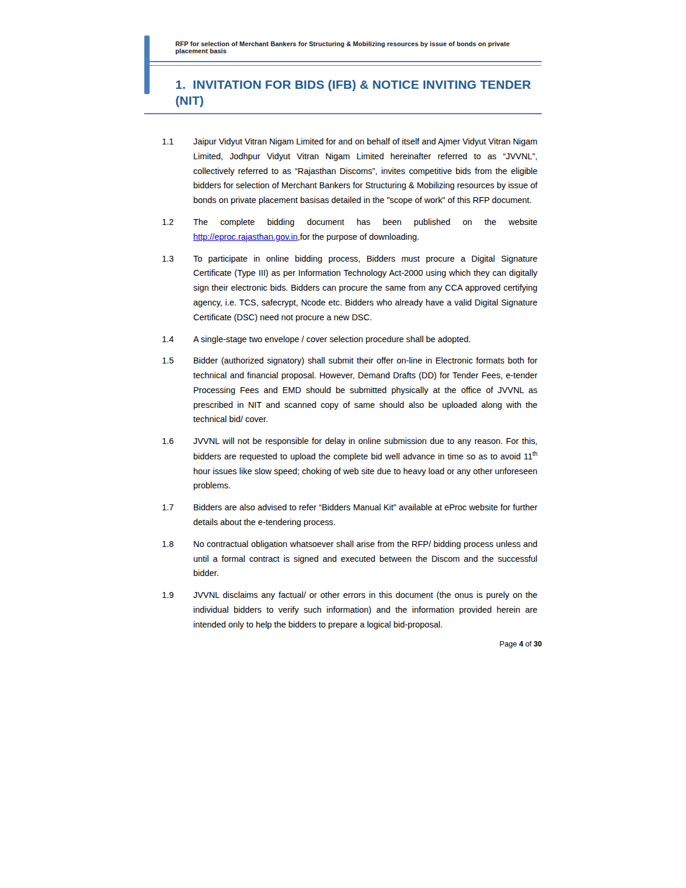RFP for selection of Merchant Bankers for Structuring & Mobilizing resources by issue of bonds on private placement basis
1. INVITATION FOR BIDS (IFB) & NOTICE INVITING TENDER (NIT)
1.1
Jaipur Vidyut Vitran Nigam Limited for and on behalf of itself and Ajmer Vidyut Vitran Nigam Limited, Jodhpur Vidyut Vitran Nigam Limited hereinafter referred to as “JVVNL”, collectively referred to as “Rajasthan Discoms”, invites competitive bids from the eligible bidders for selection of Merchant Bankers for Structuring & Mobilizing resources by issue of bonds on private placement basisas detailed in the "scope of work" of this RFP document.
1.2
The complete bidding document has been published on the website http://eproc.rajasthan.gov.in,for the purpose of downloading.
1.3
To participate in online bidding process, Bidders must procure a Digital Signature Certificate (Type III) as per Information Technology Act-2000 using which they can digitally sign their electronic bids. Bidders can procure the same from any CCA approved certifying agency, i.e. TCS, safecrypt, Ncode etc. Bidders who already have a valid Digital Signature Certificate (DSC) need not procure a new DSC.
1.4
A single-stage two envelope / cover selection procedure shall be adopted.
1.5
Bidder (authorized signatory) shall submit their offer on-line in Electronic formats both for technical and financial proposal. However, Demand Drafts (DD) for Tender Fees, e-tender Processing Fees and EMD should be submitted physically at the office of JVVNL as prescribed in NIT and scanned copy of same should also be uploaded along with the technical bid/ cover.
1.6
JVVNL will not be responsible for delay in online submission due to any reason. For this, bidders are requested to upload the complete bid well advance in time so as to avoid 11th hour issues like slow speed; choking of web site due to heavy load or any other unforeseen problems.
1.7
Bidders are also advised to refer “Bidders Manual Kit” available at eProc website for further details about the e-tendering process.
1.8
No contractual obligation whatsoever shall arise from the RFP/ bidding process unless and until a formal contract is signed and executed between the Discom and the successful bidder.
1.9
JVVNL disclaims any factual/ or other errors in this document (the onus is purely on the individual bidders to verify such information) and the information provided herein are intended only to help the bidders to prepare a logical bid-proposal.
Page 4 of 30